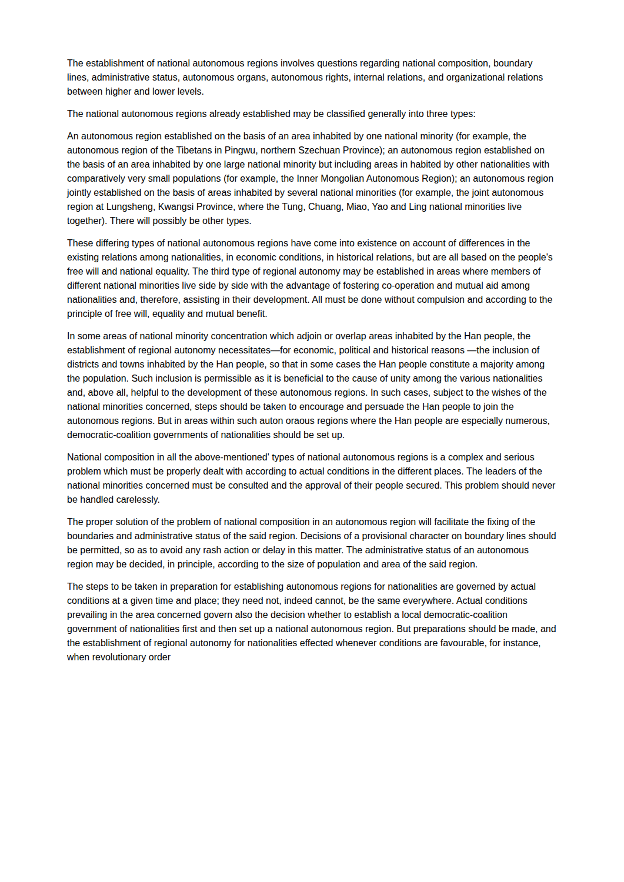The establishment of national autonomous regions involves questions regarding national composition, boundary lines, administrative status, autonomous organs, autonomous rights, internal relations, and organizational relations between higher and lower levels.
The national autonomous regions already established may be classified generally into three types:
An autonomous region established on the basis of an area inhabited by one national minority (for example, the autonomous region of the Tibetans in Pingwu, northern Szechuan Province); an autonomous region established on the basis of an area inhabited by one large national minority but including areas in habited by other nationalities with comparatively very small populations (for example, the Inner Mongolian Autonomous Region); an autonomous region jointly established on the basis of areas inhabited by several national minorities (for example, the joint autonomous region at Lungsheng, Kwangsi Province, where the Tung, Chuang, Miao, Yao and Ling national minorities live together). There will possibly be other types.
These differing types of national autonomous regions have come into existence on account of differences in the existing relations among nationalities, in economic conditions, in historical relations, but are all based on the people's free will and national equality. The third type of regional autonomy may be established in areas where members of different national minorities live side by side with the advantage of fostering co-operation and mutual aid among nationalities and, therefore, assisting in their development. All must be done without compulsion and according to the principle of free will, equality and mutual benefit.
In some areas of national minority concentration which adjoin or overlap areas inhabited by the Han people, the establishment of regional autonomy necessitates—for economic, political and historical reasons —the inclusion of districts and towns inhabited by the Han people, so that in some cases the Han people constitute a majority among the population. Such inclusion is permissible as it is beneficial to the cause of unity among the various nationalities and, above all, helpful to the development of these autonomous regions. In such cases, subject to the wishes of the national minorities concerned, steps should be taken to encourage and persuade the Han people to join the autonomous regions. But in areas within such auton oraous regions where the Han people are especially numerous, democratic-coalition governments of nationalities should be set up.
National composition in all the above-mentioned' types of national autonomous regions is a complex and serious problem which must be properly dealt with according to actual conditions in the different places. The leaders of the national minorities concerned must be consulted and the approval of their people secured. This problem should never be handled carelessly.
The proper solution of the problem of national composition in an autonomous region will facilitate the fixing of the boundaries and administrative status of the said region. Decisions of a provisional character on boundary lines should be permitted, so as to avoid any rash action or delay in this matter. The administrative status of an autonomous region may be decided, in principle, according to the size of population and area of the said region.
The steps to be taken in preparation for establishing autonomous regions for nationalities are governed by actual conditions at a given time and place; they need not, indeed cannot, be the same everywhere. Actual conditions prevailing in the area concerned govern also the decision whether to establish a local democratic-coalition government of nationalities first and then set up a national autonomous region. But preparations should be made, and the establishment of regional autonomy for nationalities effected whenever conditions are favourable, for instance, when revolutionary order